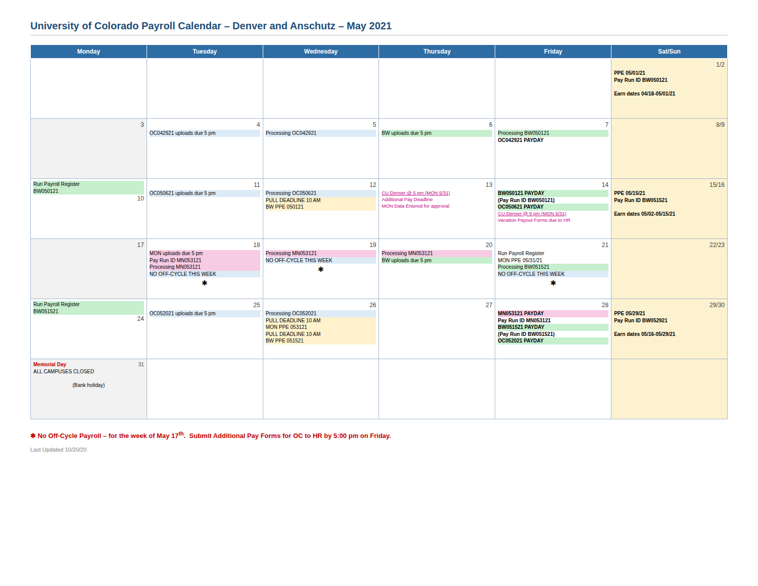University of Colorado Payroll Calendar – Denver and Anschutz – May 2021
| Monday | Tuesday | Wednesday | Thursday | Friday | Sat/Sun |
| --- | --- | --- | --- | --- | --- |
| | | | | | 1/2 PPE 05/01/21 Pay Run ID BW050121 Earn dates 04/18-05/01/21 |
| 3 | 4 OC042921 uploads due 5 pm | 5 Processing OC042921 | 6 BW uploads due 5 pm | 7 Processing BW050121 OC042921 PAYDAY | 8/9 |
| Run Payroll Register BW050121 10 | 11 OC050621 uploads due 5 pm | 12 Processing OC050621 PULL DEADLINE 10 AM BW PPE 050121 | 13 CU Denver @ 5 pm (MON 5/31) Additional Pay Deadline MON Data Entered for approval | 14 BW050121 PAYDAY (Pay Run ID BW050121) OC050621 PAYDAY CU Denver @ 5 pm (MON 5/31) Vacation Payout Forms due to HR | 15/16 PPE 05/15/21 Pay Run ID BW051521 Earn dates 05/02-05/15/21 |
| 17 | 18 MON uploads due 5 pm Pay Run ID MN053121 Processing MN053121 NO OFF-CYCLE THIS WEEK ✱ | 19 Processing MN053121 NO OFF-CYCLE THIS WEEK ✱ | 20 Processing MN053121 BW uploads due 5 pm | 21 Run Payroll Register MON PPE 05/31/21 Processing BW051521 NO OFF-CYCLE THIS WEEK ✱ | 22/23 |
| Run Payroll Register BW051521 24 | 25 OC052021 uploads due 5 pm | 26 Processing OC052021 PULL DEADLINE 10 AM MON PPE 053121 PULL DEADLINE 10 AM BW PPE 051521 | 27 | 28 MN053121 PAYDAY Pay Run ID MN053121 BW051521 PAYDAY (Pay Run ID BW051521) OC052021 PAYDAY | 29/30 PPE 05/29/21 Pay Run ID BW052921 Earn dates 05/16-05/29/21 |
| Memorial Day 31 ALL CAMPUSES CLOSED (Bank holiday) | | | | | |
✱ No Off-Cycle Payroll – for the week of May 17th. Submit Additional Pay Forms for OC to HR by 5:00 pm on Friday.
Last Updated 10/20/20